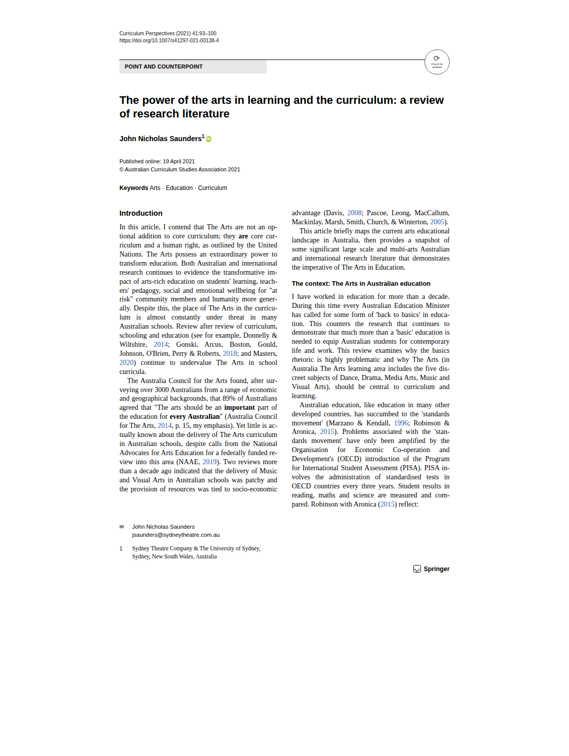Curriculum Perspectives (2021) 41:93–100
https://doi.org/10.1007/s41297-021-00138-4
POINT AND COUNTERPOINT
⟳
Check for
updates
The power of the arts in learning and the curriculum: a review
of research literature
John Nicholas Saunders1iD
Published online: 19 April 2021
© Australian Curriculum Studies Association 2021
Keywords Arts · Education · Curriculum
Introduction
In this article, I contend that The Arts are not an optional addition to core curriculum; they are core curriculum and a human right, as outlined by the United Nations. The Arts possess an extraordinary power to transform education. Both Australian and international research continues to evidence the transformative impact of arts-rich education on students' learning, teachers' pedagogy, social and emotional wellbeing for "at risk" community members and humanity more generally. Despite this, the place of The Arts in the curriculum is almost constantly under threat in many Australian schools. Review after review of curriculum, schooling and education (see for example, Donnelly & Wiltshire, 2014; Gonski, Arcus, Boston, Gould, Johnson, O'Brien, Perry & Roberts, 2018; and Masters, 2020) continue to undervalue The Arts in school curricula.
The Australia Council for the Arts found, after surveying over 3000 Australians from a range of economic and geographical backgrounds, that 89% of Australians agreed that "The arts should be an important part of the education for every Australian" (Australia Council for The Arts, 2014, p. 15, my emphasis). Yet little is actually known about the delivery of The Arts curriculum in Australian schools, despite calls from the National Advocates for Arts Education for a federally funded review into this area (NAAE, 2019). Two reviews more than a decade ago indicated that the delivery of Music and Visual Arts in Australian schools was patchy and the provision of resources was tied to socio-economic advantage (Davis, 2008; Pascoe, Leong, MacCallum, Mackinlay, Marsh, Smith, Church, & Winterton, 2005).
This article briefly maps the current arts educational landscape in Australia, then provides a snapshot of some significant large scale and multi-arts Australian and international research literature that demonstrates the imperative of The Arts in Education.
The context: The Arts in Australian education
I have worked in education for more than a decade. During this time every Australian Education Minister has called for some form of 'back to basics' in education. This counters the research that continues to demonstrate that much more than a 'basic' education is needed to equip Australian students for contemporary life and work. This review examines why the basics rhetoric is highly problematic and why The Arts (in Australia The Arts learning area includes the five discreet subjects of Dance, Drama, Media Arts, Music and Visual Arts), should be central to curriculum and learning.
Australian education, like education in many other developed countries, has succumbed to the 'standards movement' (Marzano & Kendall, 1996; Robinson & Aronica, 2015). Problems associated with the 'standards movement' have only been amplified by the Organisation for Economic Co-operation and Development's (OECD) introduction of the Program for International Student Assessment (PISA). PISA involves the administration of standardised tests in OECD countries every three years. Student results in reading, maths and science are measured and compared. Robinson with Aronica (2015) reflect:
✉
John Nicholas Saunders
jsaunders@sydneytheatre.com.au
1
Sydney Theatre Company & The University of Sydney,
Sydney, New South Wales, Australia
Springer